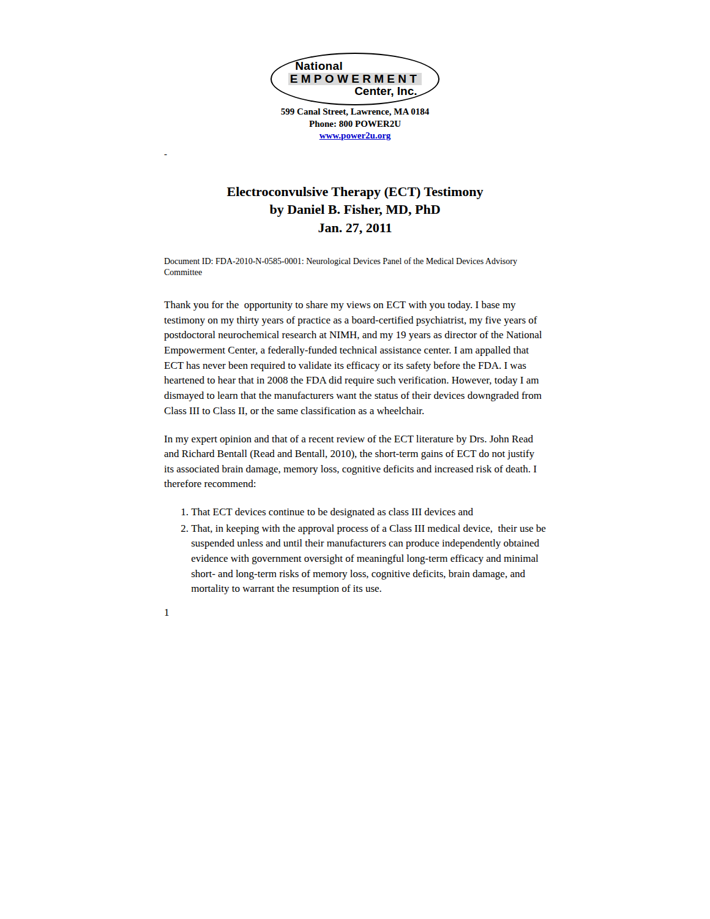National
EMPOWERMENT
Center, Inc.
599 Canal Street, Lawrence, MA 0184
Phone: 800 POWER2U
www.power2u.org
-
Electroconvulsive Therapy (ECT) Testimony
by Daniel B. Fisher, MD, PhD
Jan. 27, 2011
Document ID: FDA-2010-N-0585-0001: Neurological Devices Panel of the Medical Devices Advisory Committee
Thank you for the opportunity to share my views on ECT with you today. I base my testimony on my thirty years of practice as a board-certified psychiatrist, my five years of postdoctoral neurochemical research at NIMH, and my 19 years as director of the National Empowerment Center, a federally-funded technical assistance center. I am appalled that ECT has never been required to validate its efficacy or its safety before the FDA. I was heartened to hear that in 2008 the FDA did require such verification. However, today I am dismayed to learn that the manufacturers want the status of their devices downgraded from Class III to Class II, or the same classification as a wheelchair.
In my expert opinion and that of a recent review of the ECT literature by Drs. John Read and Richard Bentall (Read and Bentall, 2010), the short-term gains of ECT do not justify its associated brain damage, memory loss, cognitive deficits and increased risk of death. I therefore recommend:
That ECT devices continue to be designated as class III devices and
That, in keeping with the approval process of a Class III medical device, their use be suspended unless and until their manufacturers can produce independently obtained evidence with government oversight of meaningful long-term efficacy and minimal short- and long-term risks of memory loss, cognitive deficits, brain damage, and mortality to warrant the resumption of its use.
1